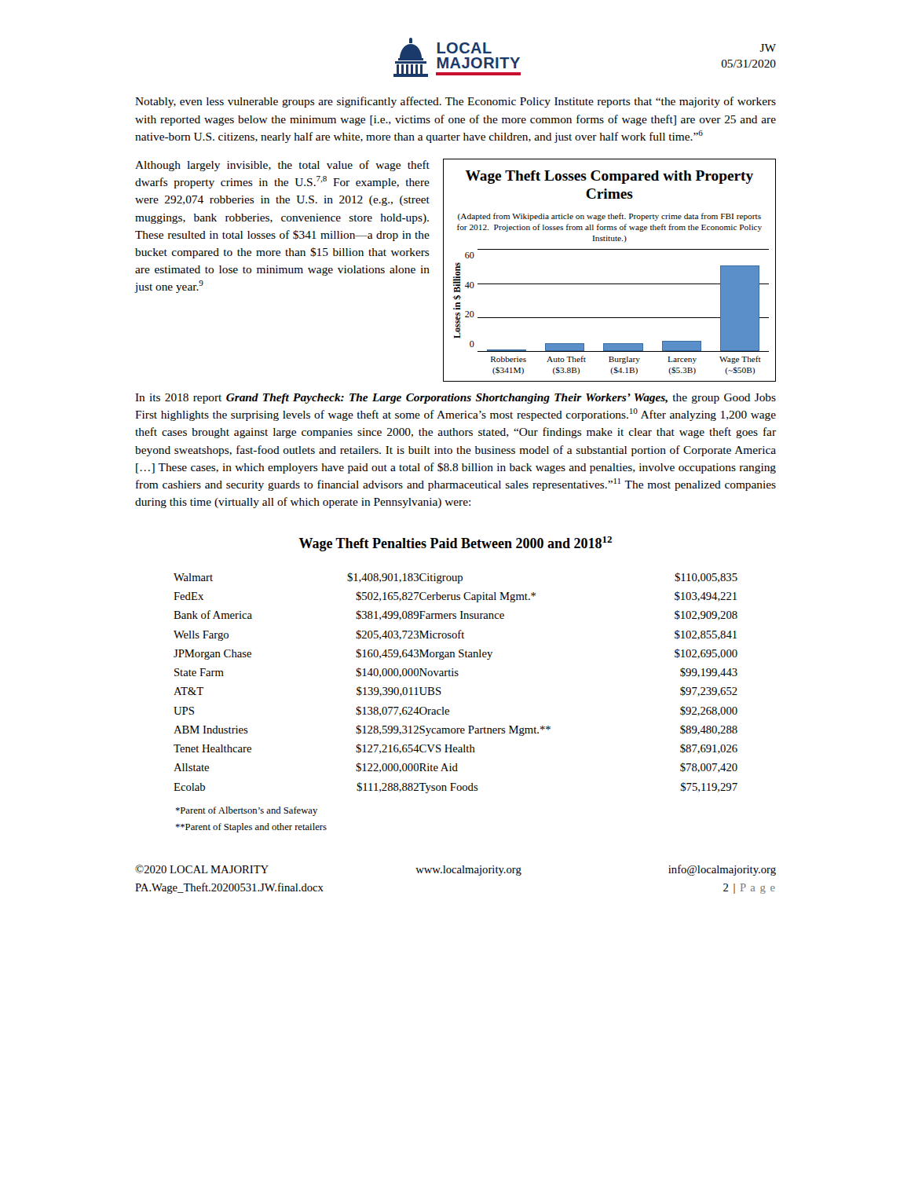LOCALMAJORITY
JW
05/31/2020
Notably, even less vulnerable groups are significantly affected. The Economic Policy Institute reports that “the majority of workers with reported wages below the minimum wage [i.e., victims of one of the more common forms of wage theft] are over 25 and are native-born U.S. citizens, nearly half are white, more than a quarter have children, and just over half work full time.”6
Wage Theft Losses Compared with Property Crimes
(Adapted from Wikipedia article on wage theft. Property crime data from FBI reports for 2012. Projection of losses from all forms of wage theft from the Economic Policy Institute.)
Losses in $ Billions
60
40
20
0
Robberies
($341M) Auto Theft
($3.8B) Burglary
($4.1B) Larceny
($5.3B) Wage Theft
(~$50B)
Although largely invisible, the total value of wage theft dwarfs property crimes in the U.S.7,8 For example, there were 292,074 robberies in the U.S. in 2012 (e.g., (street muggings, bank robberies, convenience store hold-ups). These resulted in total losses of $341 million—a drop in the bucket compared to the more than $15 billion that workers are estimated to lose to minimum wage violations alone in just one year.9
In its 2018 report Grand Theft Paycheck: The Large Corporations Shortchanging Their Workers’ Wages, the group Good Jobs First highlights the surprising levels of wage theft at some of America’s most respected corporations.10 After analyzing 1,200 wage theft cases brought against large companies since 2000, the authors stated, “Our findings make it clear that wage theft goes far beyond sweatshops, fast-food outlets and retailers. It is built into the business model of a substantial portion of Corporate America […] These cases, in which employers have paid out a total of $8.8 billion in back wages and penalties, involve occupations ranging from cashiers and security guards to financial advisors and pharmaceutical sales representatives.”11 The most penalized companies during this time (virtually all of which operate in Pennsylvania) were:
Wage Theft Penalties Paid Between 2000 and 201812
| Walmart | $1,408,901,183 | Citigroup | $110,005,835 |
| FedEx | $502,165,827 | Cerberus Capital Mgmt.* | $103,494,221 |
| Bank of America | $381,499,089 | Farmers Insurance | $102,909,208 |
| Wells Fargo | $205,403,723 | Microsoft | $102,855,841 |
| JPMorgan Chase | $160,459,643 | Morgan Stanley | $102,695,000 |
| State Farm | $140,000,000 | Novartis | $99,199,443 |
| AT&T | $139,390,011 | UBS | $97,239,652 |
| UPS | $138,077,624 | Oracle | $92,268,000 |
| ABM Industries | $128,599,312 | Sycamore Partners Mgmt.** | $89,480,288 |
| Tenet Healthcare | $127,216,654 | CVS Health | $87,691,026 |
| Allstate | $122,000,000 | Rite Aid | $78,007,420 |
| Ecolab | $111,288,882 | Tyson Foods | $75,119,297 |
| *Parent of Albertson’s and Safeway |
| **Parent of Staples and other retailers |
©2020 LOCAL MAJORITY www.localmajority.org info@localmajority.org
PA.Wage_Theft.20200531.JW.final.docx 2 | P a g e